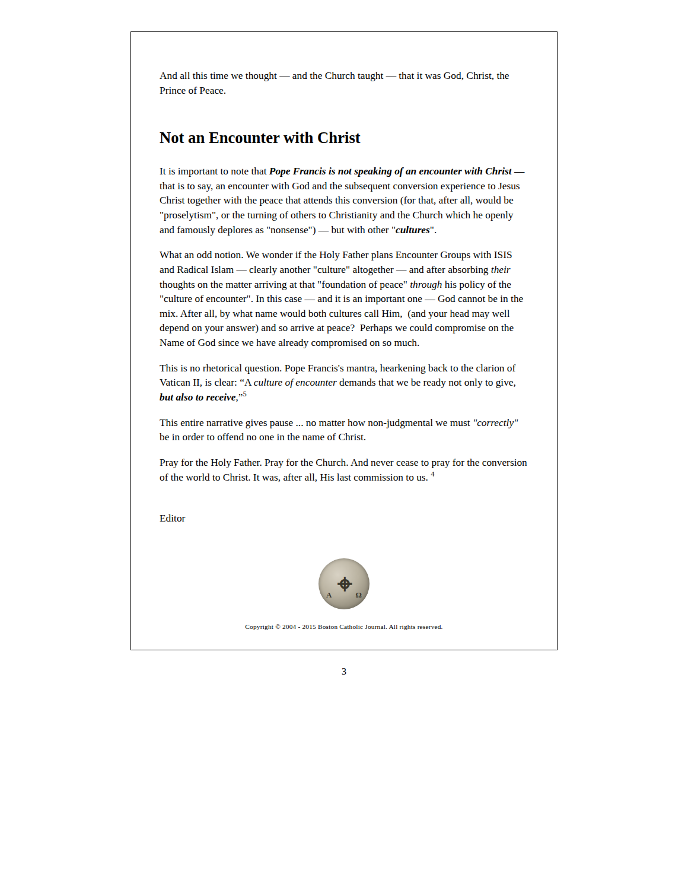And all this time we thought — and the Church taught — that it was God, Christ, the Prince of Peace.
Not an Encounter with Christ
It is important to note that Pope Francis is not speaking of an encounter with Christ — that is to say, an encounter with God and the subsequent conversion experience to Jesus Christ together with the peace that attends this conversion (for that, after all, would be "proselytism", or the turning of others to Christianity and the Church which he openly and famously deplores as "nonsense") — but with other "cultures".
What an odd notion. We wonder if the Holy Father plans Encounter Groups with ISIS and Radical Islam — clearly another "culture" altogether — and after absorbing their thoughts on the matter arriving at that "foundation of peace" through his policy of the "culture of encounter". In this case — and it is an important one — God cannot be in the mix. After all, by what name would both cultures call Him, (and your head may well depend on your answer) and so arrive at peace? Perhaps we could compromise on the Name of God since we have already compromised on so much.
This is no rhetorical question. Pope Francis's mantra, hearkening back to the clarion of Vatican II, is clear: “A culture of encounter demands that we be ready not only to give, but also to receive,”5
This entire narrative gives pause ... no matter how non-judgmental we must "correctly" be in order to offend no one in the name of Christ.
Pray for the Holy Father. Pray for the Church. And never cease to pray for the conversion of the world to Christ. It was, after all, His last commission to us. 4
Editor
⌖ Α Ω
Copyright © 2004 - 2015 Boston Catholic Journal. All rights reserved.
3